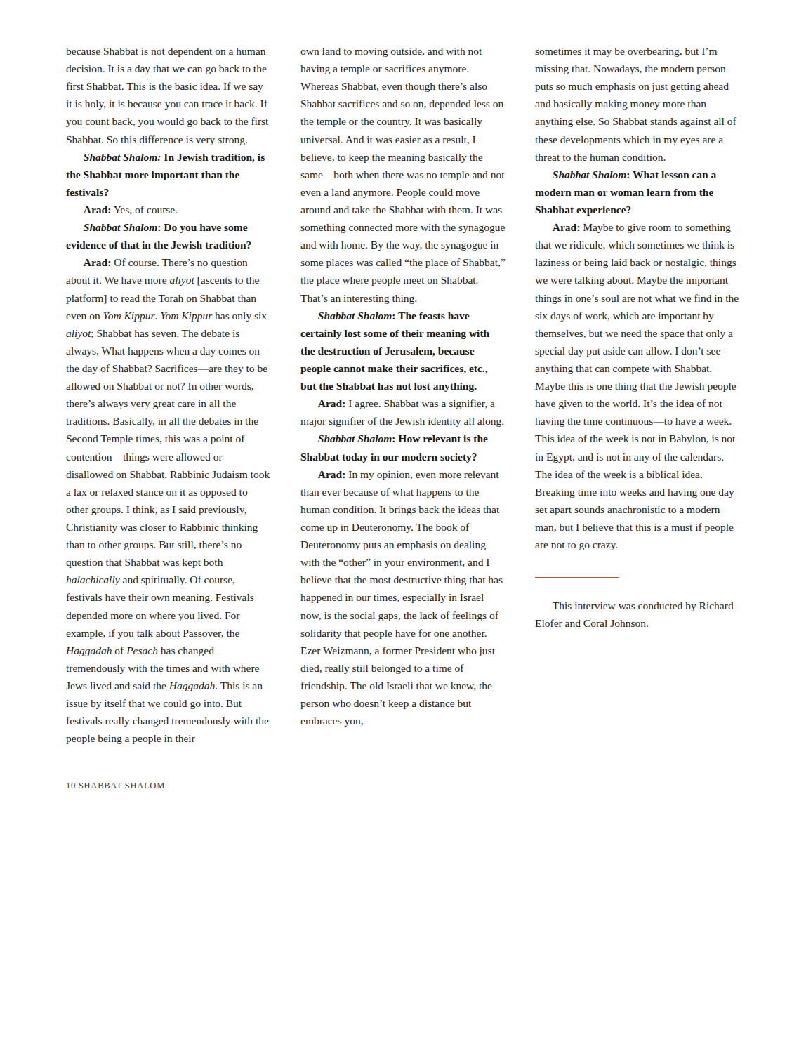because Shabbat is not dependent on a human decision. It is a day that we can go back to the first Shabbat. This is the basic idea. If we say it is holy, it is because you can trace it back. If you count back, you would go back to the first Shabbat. So this difference is very strong.
Shabbat Shalom: In Jewish tradition, is the Shabbat more important than the festivals?
Arad: Yes, of course.
Shabbat Shalom: Do you have some evidence of that in the Jewish tradition?
Arad: Of course. There’s no question about it. We have more aliyot [ascents to the platform] to read the Torah on Shabbat than even on Yom Kippur. Yom Kippur has only six aliyot; Shabbat has seven. The debate is always, What happens when a day comes on the day of Shabbat? Sacrifices—are they to be allowed on Shabbat or not? In other words, there’s always very great care in all the traditions. Basically, in all the debates in the Second Temple times, this was a point of contention—things were allowed or disallowed on Shabbat. Rabbinic Judaism took a lax or relaxed stance on it as opposed to other groups. I think, as I said previously, Christianity was closer to Rabbinic thinking than to other groups. But still, there’s no question that Shabbat was kept both halachically and spiritually. Of course, festivals have their own meaning. Festivals depended more on where you lived. For example, if you talk about Passover, the Haggadah of Pesach has changed tremendously with the times and with where Jews lived and said the Haggadah. This is an issue by itself that we could go into. But festivals really changed tremendously with the people being a people in their
own land to moving outside, and with not having a temple or sacrifices anymore. Whereas Shabbat, even though there’s also Shabbat sacrifices and so on, depended less on the temple or the country. It was basically universal. And it was easier as a result, I believe, to keep the meaning basically the same—both when there was no temple and not even a land anymore. People could move around and take the Shabbat with them. It was something connected more with the synagogue and with home. By the way, the synagogue in some places was called “the place of Shabbat,” the place where people meet on Shabbat. That’s an interesting thing.
Shabbat Shalom: The feasts have certainly lost some of their meaning with the destruction of Jerusalem, because people cannot make their sacrifices, etc., but the Shabbat has not lost anything.
Arad: I agree. Shabbat was a signifier, a major signifier of the Jewish identity all along.
Shabbat Shalom: How relevant is the Shabbat today in our modern society?
Arad: In my opinion, even more relevant than ever because of what happens to the human condition. It brings back the ideas that come up in Deuteronomy. The book of Deuteronomy puts an emphasis on dealing with the “other” in your environment, and I believe that the most destructive thing that has happened in our times, especially in Israel now, is the social gaps, the lack of feelings of solidarity that people have for one another. Ezer Weizmann, a former President who just died, really still belonged to a time of friendship. The old Israeli that we knew, the person who doesn’t keep a distance but embraces you,
sometimes it may be overbearing, but I’m missing that. Nowadays, the modern person puts so much emphasis on just getting ahead and basically making money more than anything else. So Shabbat stands against all of these developments which in my eyes are a threat to the human condition.
Shabbat Shalom: What lesson can a modern man or woman learn from the Shabbat experience?
Arad: Maybe to give room to something that we ridicule, which sometimes we think is laziness or being laid back or nostalgic, things we were talking about. Maybe the important things in one’s soul are not what we find in the six days of work, which are important by themselves, but we need the space that only a special day put aside can allow. I don’t see anything that can compete with Shabbat. Maybe this is one thing that the Jewish people have given to the world. It’s the idea of not having the time continuous—to have a week. This idea of the week is not in Babylon, is not in Egypt, and is not in any of the calendars. The idea of the week is a biblical idea. Breaking time into weeks and having one day set apart sounds anachronistic to a modern man, but I believe that this is a must if people are not to go crazy.
This interview was conducted by Richard Elofer and Coral Johnson.
10 SHABBAT SHALOM